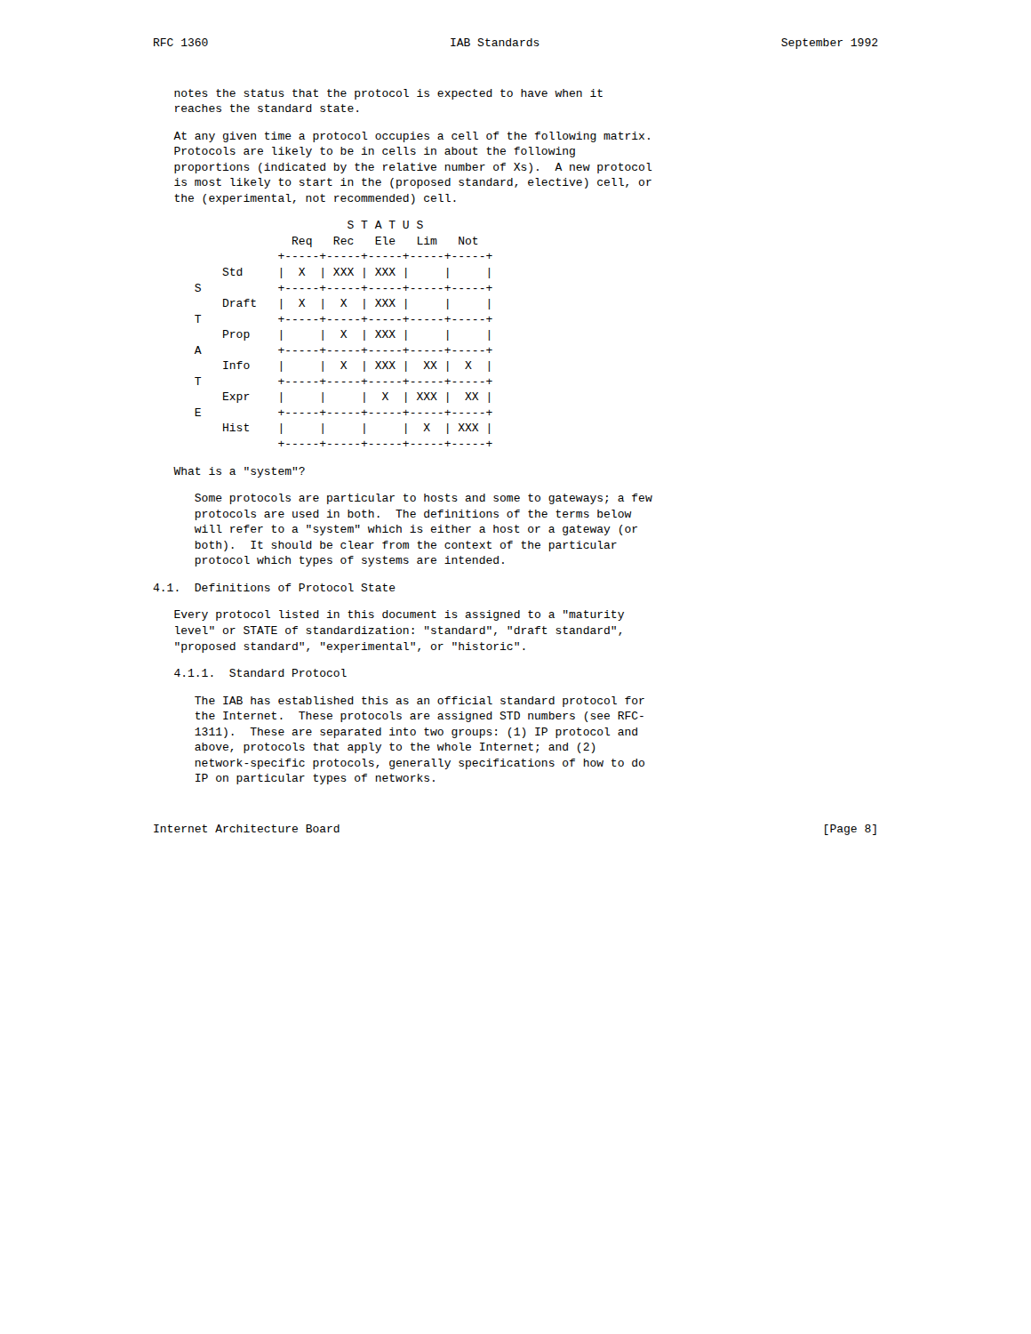RFC 1360 IAB Standards September 1992
notes the status that the protocol is expected to have when it reaches the standard state.
At any given time a protocol occupies a cell of the following matrix. Protocols are likely to be in cells in about the following proportions (indicated by the relative number of Xs). A new protocol is most likely to start in the (proposed standard, elective) cell, or the (experimental, not recommended) cell.
                            S T A T U S
                    Req   Rec   Ele   Lim   Not
                  +-----+-----+-----+-----+-----+
          Std     |  X  | XXX | XXX |     |     |
      S           +-----+-----+-----+-----+-----+
          Draft   |  X  |  X  | XXX |     |     |
      T           +-----+-----+-----+-----+-----+
          Prop    |     |  X  | XXX |     |     |
      A           +-----+-----+-----+-----+-----+
          Info    |     |  X  | XXX |  XX |  X  |
      T           +-----+-----+-----+-----+-----+
          Expr    |     |     |  X  | XXX |  XX |
      E           +-----+-----+-----+-----+-----+
          Hist    |     |     |     |  X  | XXX |
                  +-----+-----+-----+-----+-----+
What is a "system"?
Some protocols are particular to hosts and some to gateways; a few protocols are used in both. The definitions of the terms below will refer to a "system" which is either a host or a gateway (or both). It should be clear from the context of the particular protocol which types of systems are intended.
4.1. Definitions of Protocol State
Every protocol listed in this document is assigned to a "maturity level" or STATE of standardization: "standard", "draft standard", "proposed standard", "experimental", or "historic".
4.1.1. Standard Protocol
The IAB has established this as an official standard protocol for the Internet. These protocols are assigned STD numbers (see RFC- 1311). These are separated into two groups: (1) IP protocol and above, protocols that apply to the whole Internet; and (2) network-specific protocols, generally specifications of how to do IP on particular types of networks.
Internet Architecture Board [Page 8]